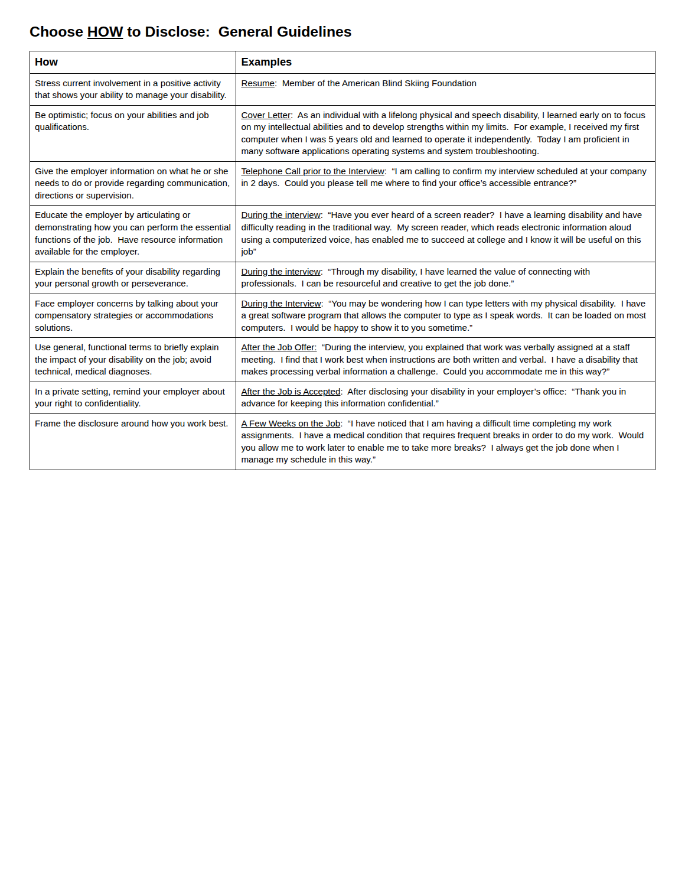Choose HOW to Disclose: General Guidelines
| How | Examples |
| --- | --- |
| Stress current involvement in a positive activity that shows your ability to manage your disability. | Resume : Member of the American Blind Skiing Foundation |
| Be optimistic; focus on your abilities and job qualifications. | Cover Letter : As an individual with a lifelong physical and speech disability, I learned early on to focus on my intellectual abilities and to develop strengths within my limits. For example, I received my first computer when I was 5 years old and learned to operate it independently. Today I am proficient in many software applications operating systems and system troubleshooting. |
| Give the employer information on what he or she needs to do or provide regarding communication, directions or supervision. | Telephone Call prior to the Interview : “I am calling to confirm my interview scheduled at your company in 2 days. Could you please tell me where to find your office’s accessible entrance?” |
| Educate the employer by articulating or demonstrating how you can perform the essential functions of the job. Have resource information available for the employer. | During the interview : “Have you ever heard of a screen reader? I have a learning disability and have difficulty reading in the traditional way. My screen reader, which reads electronic information aloud using a computerized voice, has enabled me to succeed at college and I know it will be useful on this job” |
| Explain the benefits of your disability regarding your personal growth or perseverance. | During the interview : “Through my disability, I have learned the value of connecting with professionals. I can be resourceful and creative to get the job done.” |
| Face employer concerns by talking about your compensatory strategies or accommodations solutions. | During the Interview : “You may be wondering how I can type letters with my physical disability. I have a great software program that allows the computer to type as I speak words. It can be loaded on most computers. I would be happy to show it to you sometime.” |
| Use general, functional terms to briefly explain the impact of your disability on the job; avoid technical, medical diagnoses. | After the Job Offer: “During the interview, you explained that work was verbally assigned at a staff meeting. I find that I work best when instructions are both written and verbal. I have a disability that makes processing verbal information a challenge. Could you accommodate me in this way?” |
| In a private setting, remind your employer about your right to confidentiality. | After the Job is Accepted : After disclosing your disability in your employer’s office: “Thank you in advance for keeping this information confidential.” |
| Frame the disclosure around how you work best. | A Few Weeks on the Job : “I have noticed that I am having a difficult time completing my work assignments. I have a medical condition that requires frequent breaks in order to do my work. Would you allow me to work later to enable me to take more breaks? I always get the job done when I manage my schedule in this way.” |